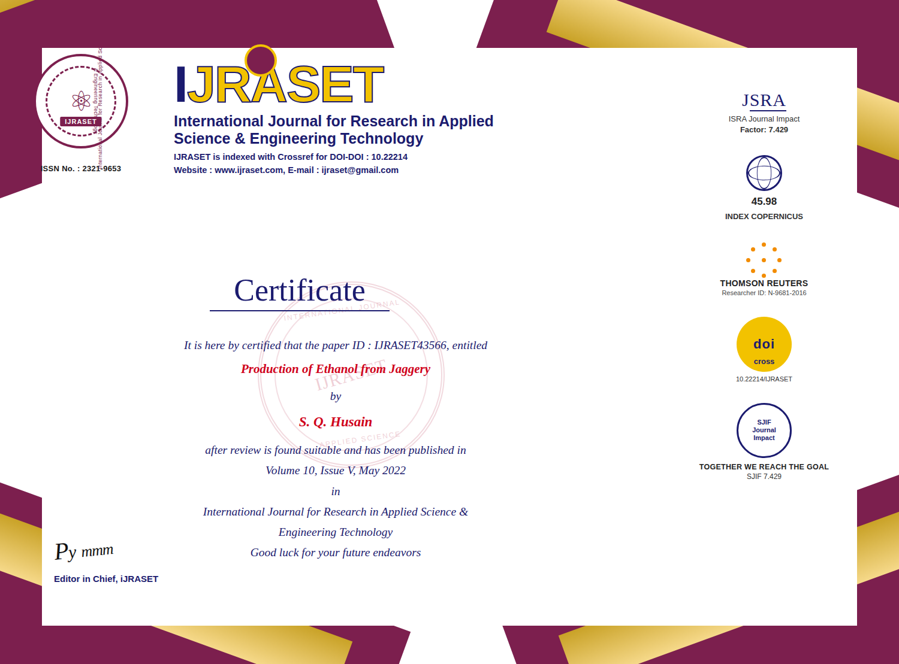International Journal for Research in Applied Science & Engineering Technology
⚛ IJRASET
ISSN No. : 2321-9653
IJRASET
International Journal for Research in Applied
Science & Engineering Technology
IJRASET is indexed with Crossref for DOI-DOI : 10.22214
Website : www.ijraset.com, E-mail : ijraset@gmail.com
Certificate
INTERNATIONAL JOURNAL
IJRASET
APPLIED SCIENCE
It is here by certified that the paper ID : IJRASET43566, entitled Production of Ethanol from Jaggery by S. Q. Husain after review is found suitable and has been published in
Volume 10, Issue V, May 2022
in
International Journal for Research in Applied Science &
Engineering Technology
Good luck for your future endeavors
Py mmm
Editor in Chief, iJRASET
JSRA
ISRA Journal Impact
Factor: 7.429
45.98
INDEX COPERNICUS
THOMSON REUTERS
Researcher ID: N-9681-2016
doi cross
10.22214/IJRASET
SJIF
Journal
Impact
TOGETHER WE REACH THE GOAL
SJIF 7.429